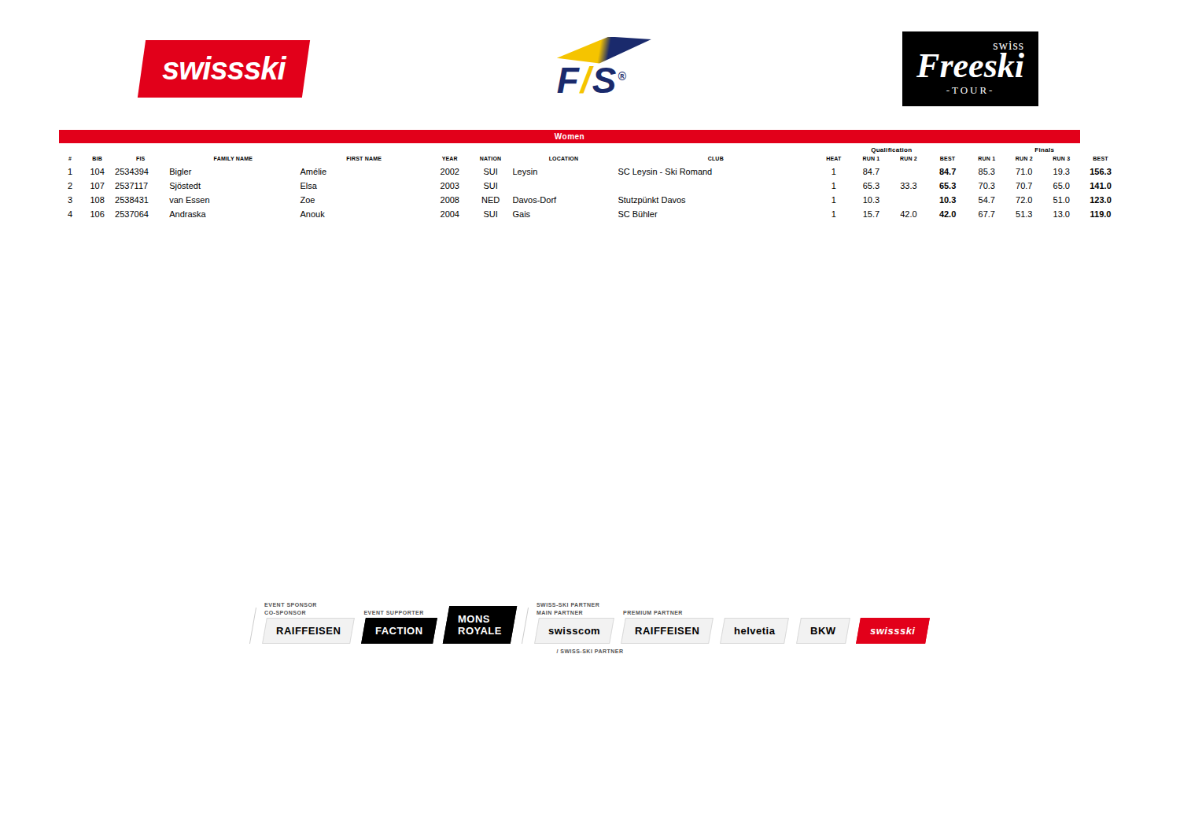swissski
F/S®
swiss Freeski -TOUR-
| Women |
| --- |
| | | | | | | | | | Qualification | Finals |
| # | BIB | FIS | FAMILY NAME | FIRST NAME | YEAR | NATION | LOCATION | CLUB | HEAT | RUN 1 | RUN 2 | BEST | RUN 1 | RUN 2 | RUN 3 | BEST |
| 1 | 104 | 2534394 | Bigler | Amélie | 2002 | SUI | Leysin | SC Leysin - Ski Romand | 1 | 84.7 | | 84.7 | 85.3 | 71.0 | 19.3 | 156.3 |
| 2 | 107 | 2537117 | Sjöstedt | Elsa | 2003 | SUI | | | 1 | 65.3 | 33.3 | 65.3 | 70.3 | 70.7 | 65.0 | 141.0 |
| 3 | 108 | 2538431 | van Essen | Zoe | 2008 | NED | Davos-Dorf | Stutzpünkt Davos | 1 | 10.3 | | 10.3 | 54.7 | 72.0 | 51.0 | 123.0 |
| 4 | 106 | 2537064 | Andraska | Anouk | 2004 | SUI | Gais | SC Bühler | 1 | 15.7 | 42.0 | 42.0 | 67.7 | 51.3 | 13.0 | 119.0 |
EVENT SPONSOR CO-SPONSOR RAIFFEISEN
EVENT SUPPORTER FACTION
MONS
ROYALE
SWISS-SKI PARTNER MAIN PARTNER swisscom
PREMIUM PARTNER RAIFFEISEN
helvetia
BKW
swissski
/ SWISS-SKI PARTNER